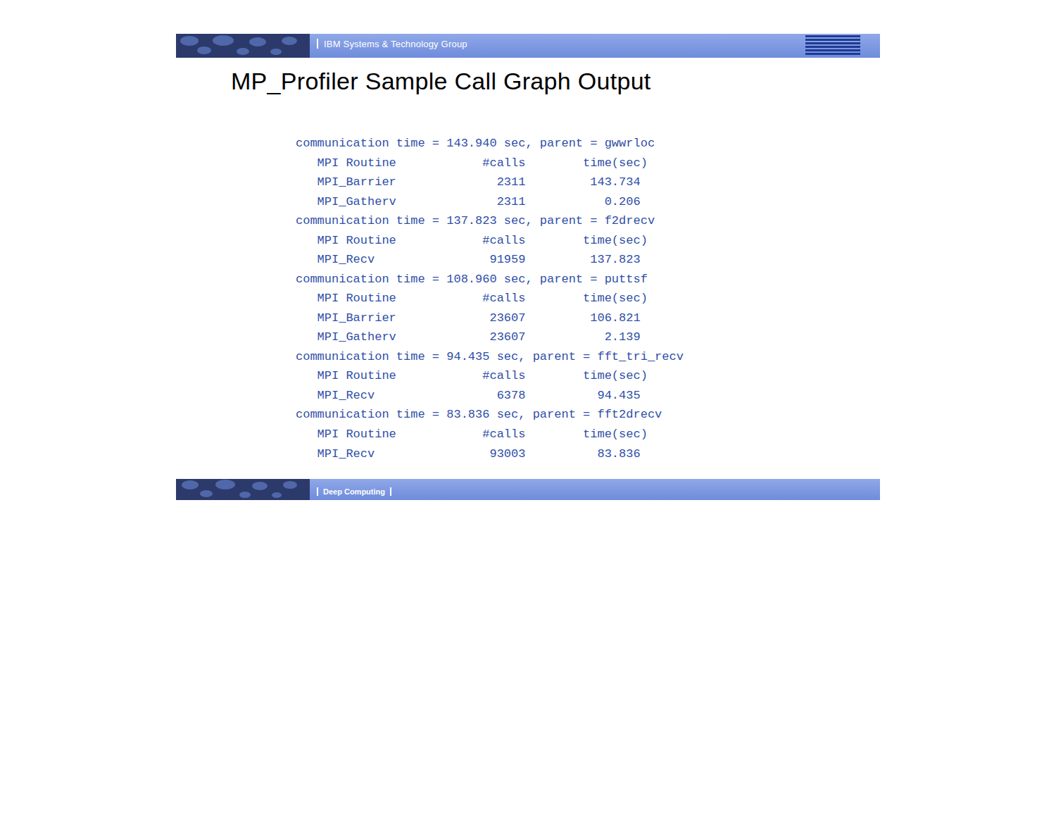IBM Systems & Technology Group
MP_Profiler Sample Call Graph Output
communication time = 143.940 sec, parent = gwwrloc MPI Routine #calls time(sec) MPI_Barrier 2311 143.734 MPI_Gatherv 2311 0.206 communication time = 137.823 sec, parent = f2drecv MPI Routine #calls time(sec) MPI_Recv 91959 137.823 communication time = 108.960 sec, parent = puttsf MPI Routine #calls time(sec) MPI_Barrier 23607 106.821 MPI_Gatherv 23607 2.139 communication time = 94.435 sec, parent = fft_tri_recv MPI Routine #calls time(sec) MPI_Recv 6378 94.435 communication time = 83.836 sec, parent = fft2drecv MPI Routine #calls time(sec) MPI_Recv 93003 83.836
Deep Computing